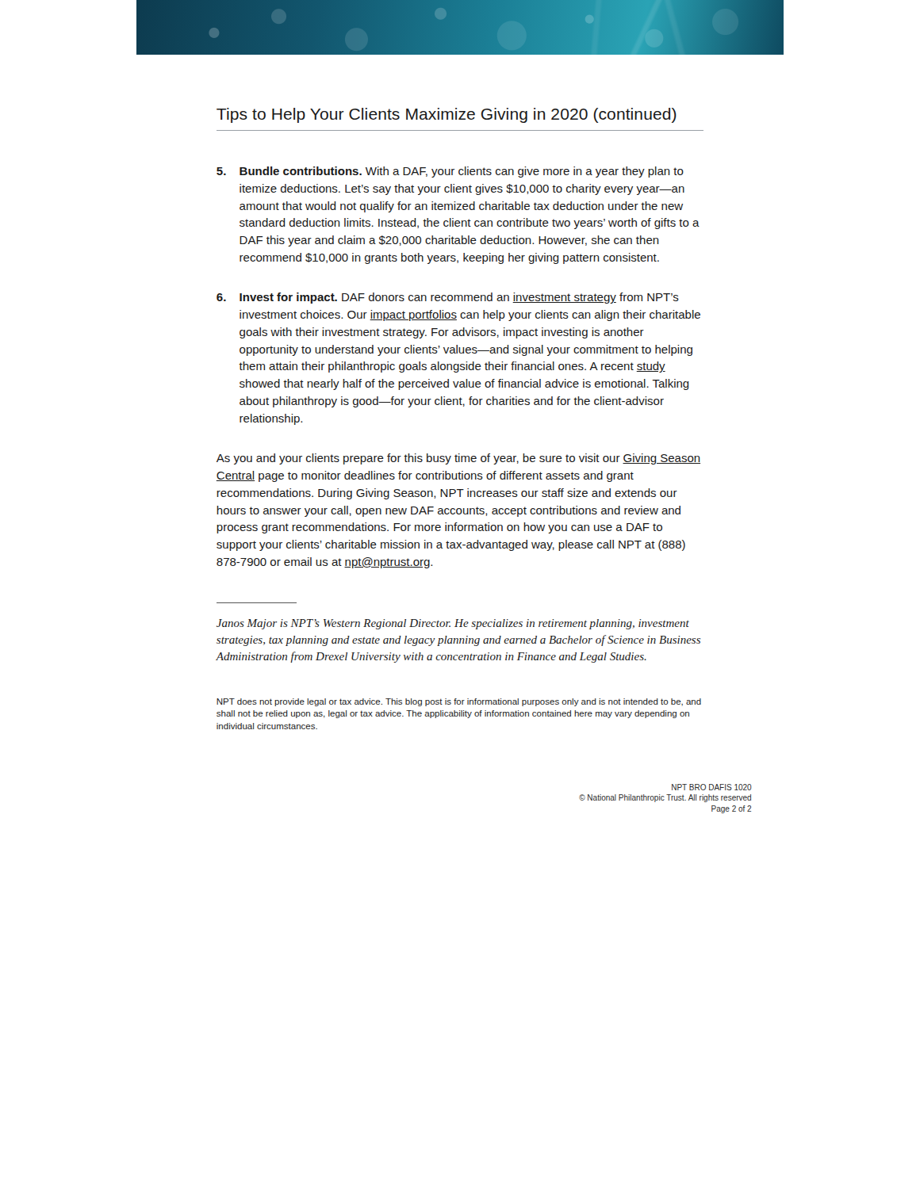Tips to Help Your Clients Maximize Giving in 2020 (continued)
5. Bundle contributions. With a DAF, your clients can give more in a year they plan to itemize deductions. Let’s say that your client gives $10,000 to charity every year—an amount that would not qualify for an itemized charitable tax deduction under the new standard deduction limits. Instead, the client can contribute two years’ worth of gifts to a DAF this year and claim a $20,000 charitable deduction. However, she can then recommend $10,000 in grants both years, keeping her giving pattern consistent.
6. Invest for impact. DAF donors can recommend an investment strategy from NPT’s investment choices. Our impact portfolios can help your clients can align their charitable goals with their investment strategy. For advisors, impact investing is another opportunity to understand your clients’ values—and signal your commitment to helping them attain their philanthropic goals alongside their financial ones. A recent study showed that nearly half of the perceived value of financial advice is emotional. Talking about philanthropy is good—for your client, for charities and for the client-advisor relationship.
As you and your clients prepare for this busy time of year, be sure to visit our Giving Season Central page to monitor deadlines for contributions of different assets and grant recommendations. During Giving Season, NPT increases our staff size and extends our hours to answer your call, open new DAF accounts, accept contributions and review and process grant recommendations. For more information on how you can use a DAF to support your clients’ charitable mission in a tax-advantaged way, please call NPT at (888) 878-7900 or email us at npt@nptrust.org.
Janos Major is NPT’s Western Regional Director. He specializes in retirement planning, investment strategies, tax planning and estate and legacy planning and earned a Bachelor of Science in Business Administration from Drexel University with a concentration in Finance and Legal Studies.
NPT does not provide legal or tax advice. This blog post is for informational purposes only and is not intended to be, and shall not be relied upon as, legal or tax advice. The applicability of information contained here may vary depending on individual circumstances.
NPT BRO DAFIS 1020
© National Philanthropic Trust. All rights reserved
Page 2 of 2